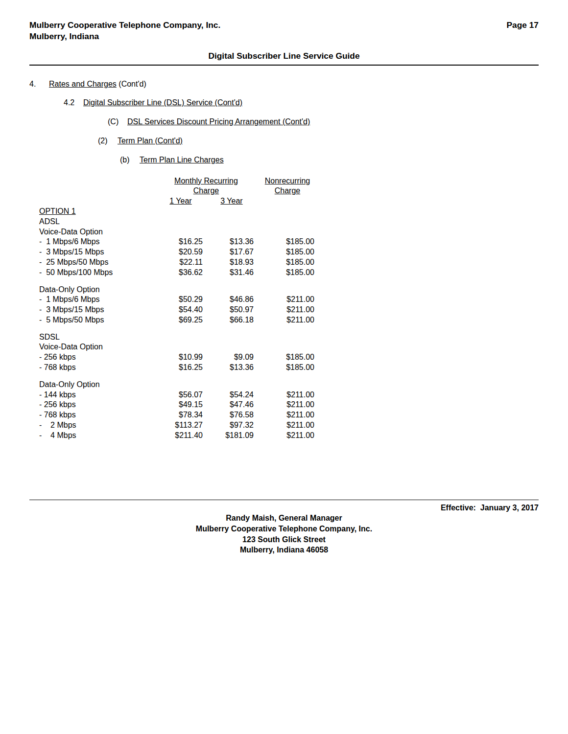Mulberry Cooperative Telephone Company, Inc.
Mulberry, Indiana
Page 17
Digital Subscriber Line Service Guide
4.
Rates and Charges (Cont'd)
4.2
Digital Subscriber Line (DSL) Service (Cont'd)
(C)
DSL Services Discount Pricing Arrangement (Cont'd)
(2)
Term Plan (Cont'd)
(b)
Term Plan Line Charges
| | Monthly Recurring Charge | Nonrecurring Charge |
| | 1 Year | 3 Year | |
| OPTION 1 | | | |
| ADSL | | | |
| Voice-Data Option | | | |
| - 1 Mbps/6 Mbps | $16.25 | $13.36 | $185.00 |
| - 3 Mbps/15 Mbps | $20.59 | $17.67 | $185.00 |
| - 25 Mbps/50 Mbps | $22.11 | $18.93 | $185.00 |
| - 50 Mbps/100 Mbps | $36.62 | $31.46 | $185.00 |
| Data-Only Option | | | |
| - 1 Mbps/6 Mbps | $50.29 | $46.86 | $211.00 |
| - 3 Mbps/15 Mbps | $54.40 | $50.97 | $211.00 |
| - 5 Mbps/50 Mbps | $69.25 | $66.18 | $211.00 |
| SDSL | | | |
| Voice-Data Option | | | |
| - 256 kbps | $10.99 | $9.09 | $185.00 |
| - 768 kbps | $16.25 | $13.36 | $185.00 |
| Data-Only Option | | | |
| - 144 kbps | $56.07 | $54.24 | $211.00 |
| - 256 kbps | $49.15 | $47.46 | $211.00 |
| - 768 kbps | $78.34 | $76.58 | $211.00 |
| - 2 Mbps | $113.27 | $97.32 | $211.00 |
| - 4 Mbps | $211.40 | $181.09 | $211.00 |
Effective: January 3, 2017
Randy Maish, General Manager
Mulberry Cooperative Telephone Company, Inc.
123 South Glick Street
Mulberry, Indiana 46058